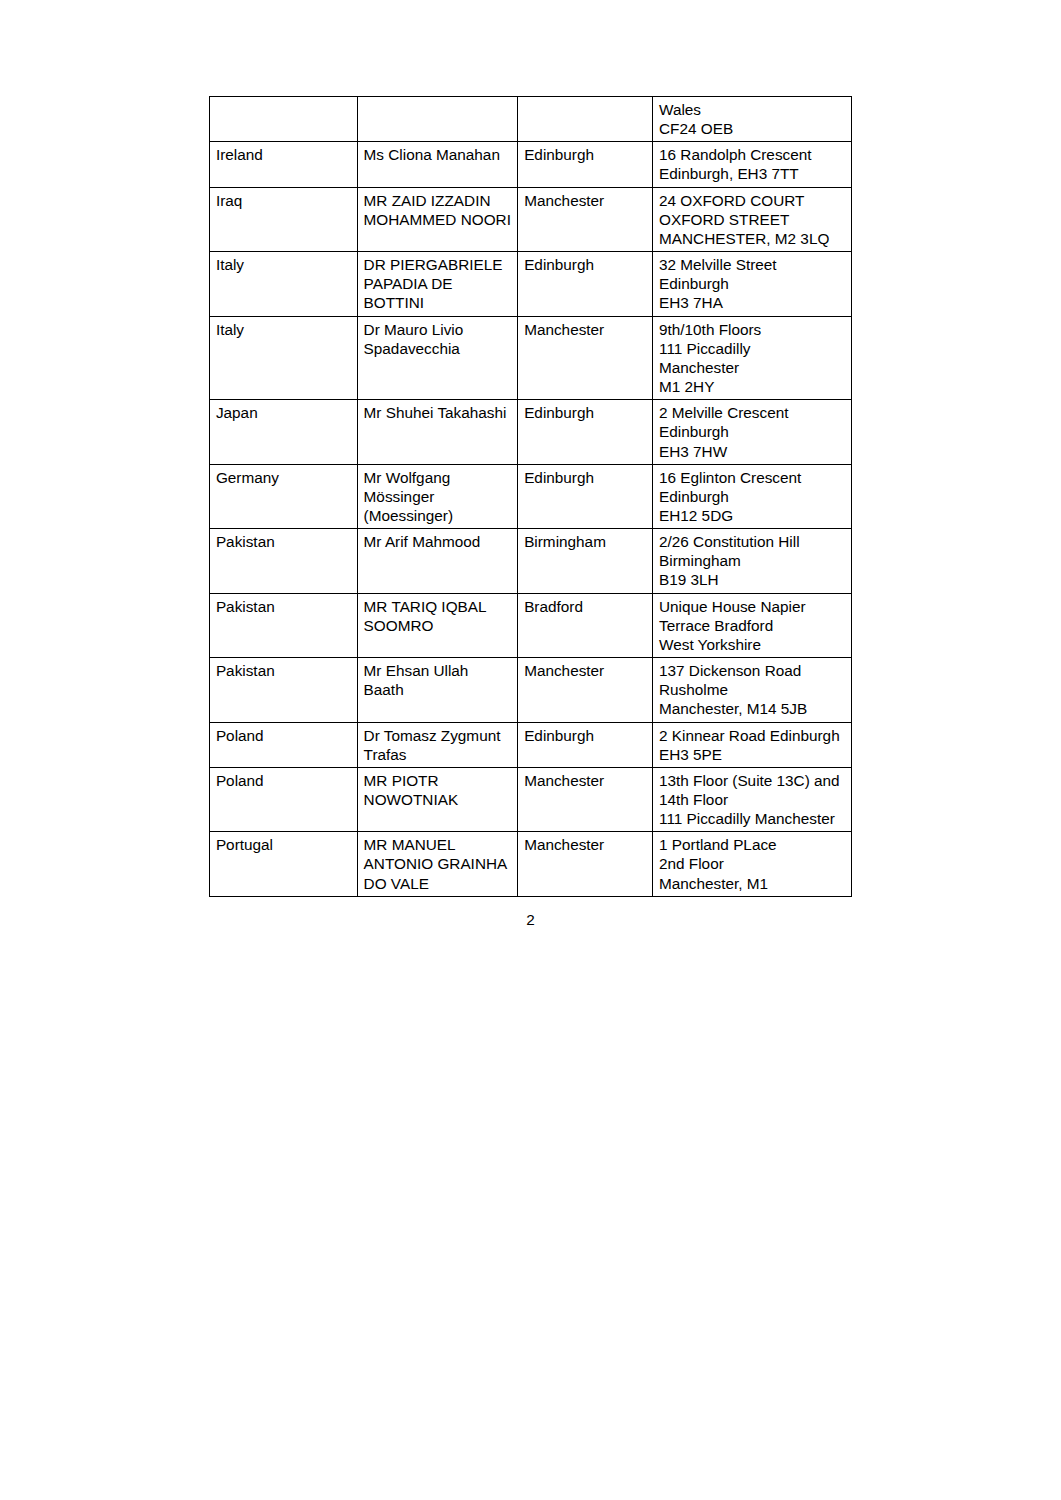| | | | Wales CF24 OEB |
| Ireland | Ms Cliona Manahan | Edinburgh | 16 Randolph Crescent Edinburgh, EH3 7TT |
| Iraq | MR ZAID IZZADIN MOHAMMED NOORI | Manchester | 24 OXFORD COURT OXFORD STREET MANCHESTER, M2 3LQ |
| Italy | DR PIERGABRIELE PAPADIA DE BOTTINI | Edinburgh | 32 Melville Street Edinburgh EH3 7HA |
| Italy | Dr Mauro Livio Spadavecchia | Manchester | 9th/10th Floors 111 Piccadilly Manchester M1 2HY |
| Japan | Mr Shuhei Takahashi | Edinburgh | 2 Melville Crescent Edinburgh EH3 7HW |
| Germany | Mr Wolfgang Mössinger (Moessinger) | Edinburgh | 16 Eglinton Crescent Edinburgh EH12 5DG |
| Pakistan | Mr Arif Mahmood | Birmingham | 2/26 Constitution Hill Birmingham B19 3LH |
| Pakistan | MR TARIQ IQBAL SOOMRO | Bradford | Unique House Napier Terrace Bradford West Yorkshire |
| Pakistan | Mr Ehsan Ullah Baath | Manchester | 137 Dickenson Road Rusholme Manchester, M14 5JB |
| Poland | Dr Tomasz Zygmunt Trafas | Edinburgh | 2 Kinnear Road Edinburgh EH3 5PE |
| Poland | MR PIOTR NOWOTNIAK | Manchester | 13th Floor (Suite 13C) and 14th Floor 111 Piccadilly Manchester |
| Portugal | MR MANUEL ANTONIO GRAINHA DO VALE | Manchester | 1 Portland PLace 2nd Floor Manchester, M1 |
2